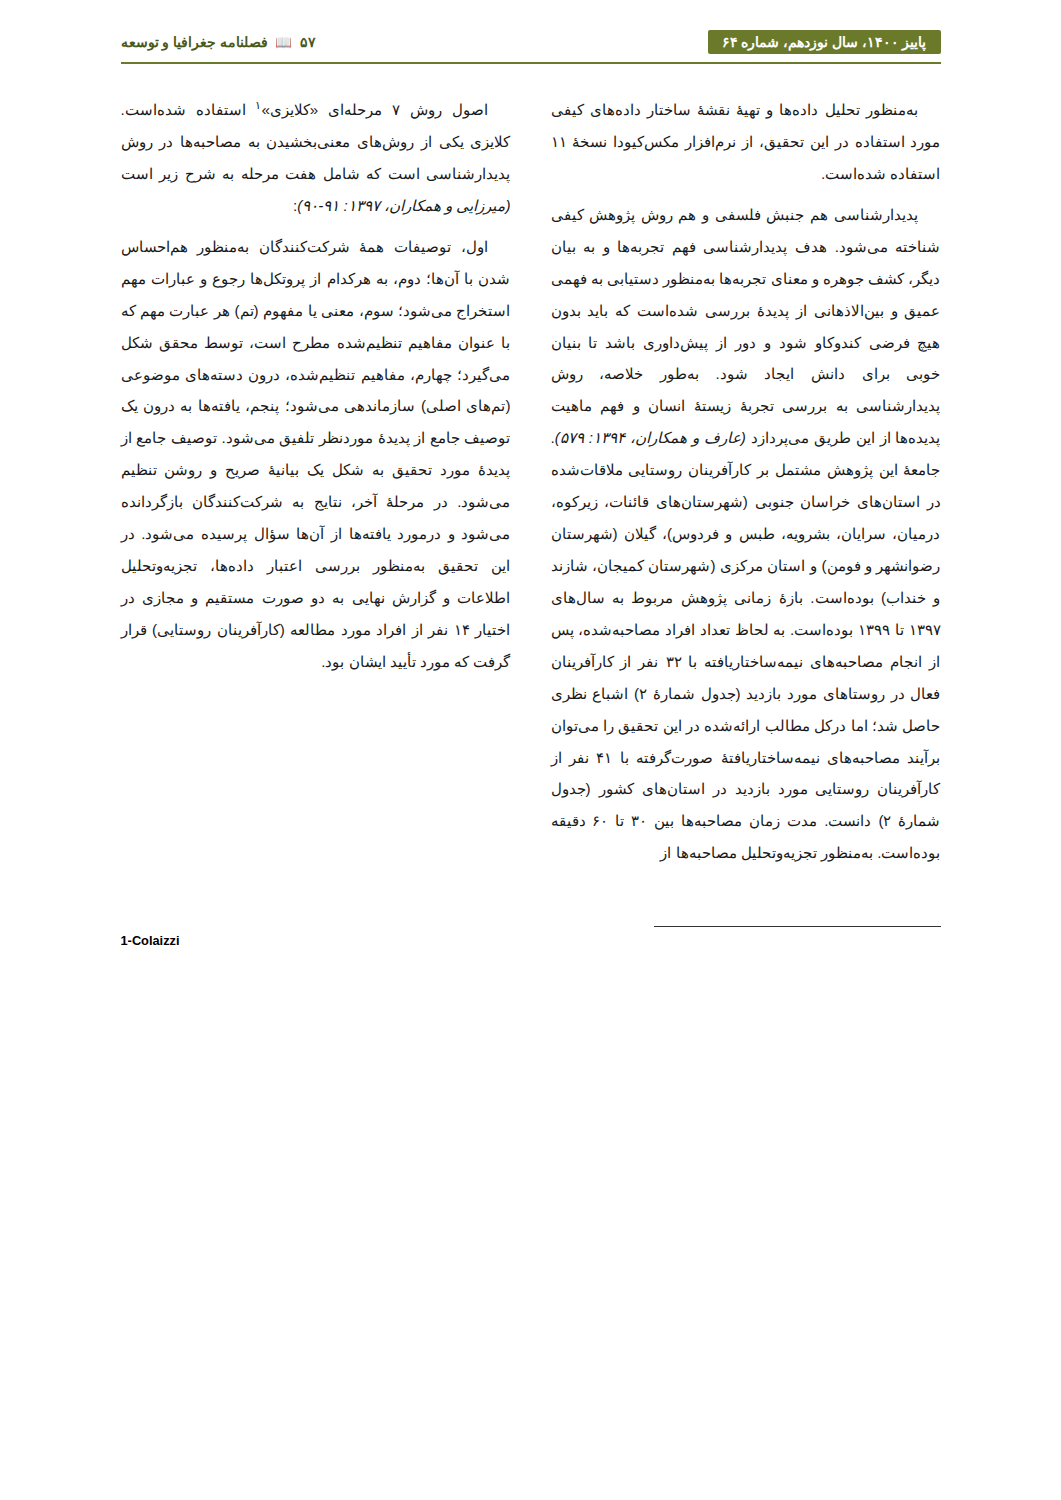پاییز ۱۴۰۰، سال نوزدهم، شماره ۶۴
۵۷ 📖 فصلنامه جغرافیا و توسعه
به‌منظور تحلیل داده‌ها و تهیۀ نقشۀ ساختار داده‌های کیفی مورد استفاده در این تحقیق، از نرم‌افزار مکس‌کیودا نسخۀ ۱۱ استفاده شده‌است.
پدیدارشناسی هم جنبش فلسفی و هم روش پژوهش کیفی شناخته می‌شود. هدف پدیدارشناسی فهم تجربه‌ها و به بیان دیگر، کشف جوهره و معنای تجربه‌ها به‌منظور دستیابی به فهمی عمیق و بین‌الاذهانی از پدیدۀ بررسی شده‌است که باید بدون هیچ فرضی کندوکاو شود و دور از پیش‌داوری باشد تا بنیان خوبی برای دانش ایجاد شود. به‌طور خلاصه، روش پدیدارشناسی به بررسی تجربۀ زیستۀ انسان و فهم ماهیت پدیده‌ها از این طریق می‌پردازد (عارف و همکاران، ۱۳۹۴: ۵۷۹). جامعۀ این پژوهش مشتمل بر کارآفرینان روستایی ملاقات‌شده در استان‌های خراسان جنوبی (شهرستان‌های قائنات، زیرکوه، درمیان، سرایان، بشرویه، طبس و فردوس)، گیلان (شهرستان رضوانشهر و فومن) و استان مرکزی (شهرستان کمیجان، شازند و خنداب) بوده‌است. بازۀ زمانی پژوهش مربوط به سال‌های ۱۳۹۷ تا ۱۳۹۹ بوده‌است. به لحاظ تعداد افراد مصاحبه‌شده، پس از انجام مصاحبه‌های نیمه‌ساختاریافته با ۳۲ نفر از کارآفرینان فعال در روستاهای مورد بازدید (جدول شمارۀ ۲) اشباع نظری حاصل شد؛ اما درکل مطالب ارائه‌شده در این تحقیق را می‌توان برآیند مصاحبه‌های نیمه‌ساختاریافتۀ صورت‌گرفته با ۴۱ نفر از کارآفرینان روستایی مورد بازدید در استان‌های کشور (جدول شمارۀ ۲) دانست. مدت زمان مصاحبه‌ها بین ۳۰ تا ۶۰ دقیقه بوده‌است. به‌منظور تجزیه‌وتحلیل مصاحبه‌ها از
اصول روش ۷ مرحله‌ای «کلایزی»۱ استفاده شده‌است. کلایزی یکی از روش‌های معنی‌بخشیدن به مصاحبه‌ها در روش پدیدارشناسی است که شامل هفت مرحله به شرح زیر است (میرزایی و همکاران، ۱۳۹۷: ۹۱-۹۰):
اول، توصیفات همۀ شرکت‌کنندگان به‌منظور هم‌احساس شدن با آن‌ها؛ دوم، به هرکدام از پروتکل‌ها رجوع و عبارات مهم استخراج می‌شود؛ سوم، معنی یا مفهوم (تم) هر عبارت مهم که با عنوان مفاهیم تنظیم‌شده مطرح است، توسط محقق شکل می‌گیرد؛ چهارم، مفاهیم تنظیم‌شده، درون دسته‌های موضوعی (تم‌های اصلی) سازماندهی می‌شود؛ پنجم، یافته‌ها به درون یک توصیف جامع از پدیدۀ موردنظر تلفیق می‌شود. توصیف جامع از پدیدۀ مورد تحقیق به شکل یک بیانیۀ صریح و روشن تنظیم می‌شود. در مرحلۀ آخر، نتایج به شرکت‌کنندگان بازگردانده می‌شود و درمورد یافته‌ها از آن‌ها سؤال پرسیده می‌شود. در این تحقیق به‌منظور بررسی اعتبار داده‌ها، تجزیه‌وتحلیل اطلاعات و گزارش نهایی به دو صورت مستقیم و مجازی در اختیار ۱۴ نفر از افراد مورد مطالعه (کارآفرینان روستایی) قرار گرفت که مورد تأیید ایشان بود.
1-Colaizzi